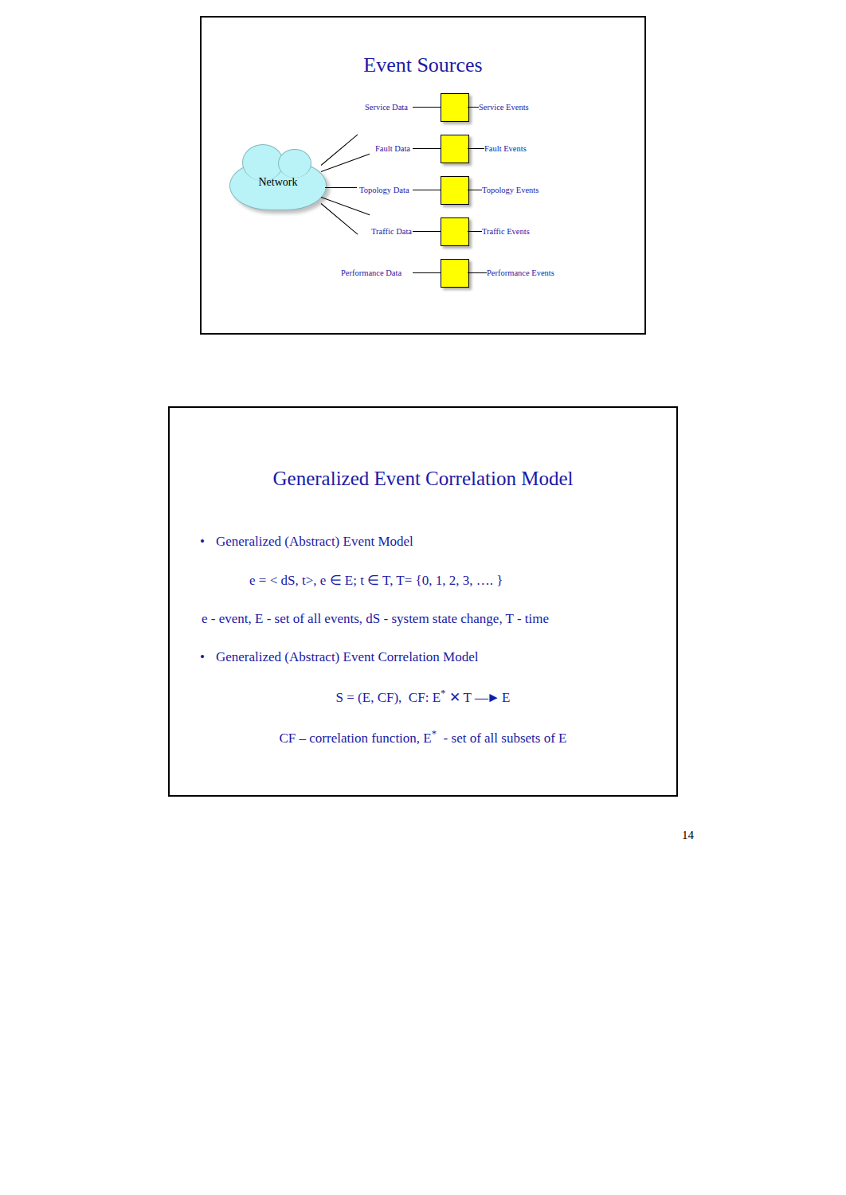Event Sources
Network
Service Data
Fault Data
Topology Data
Traffic Data
Performance Data
Service Events
Fault Events
Topology Events
Traffic Events
Performance Events
Generalized Event Correlation Model
Generalized (Abstract) Event Model
e = < dS, t>, e ∈ E; t ∈ T, T= {0, 1, 2, 3, …. }
e - event, E - set of all events, dS - system state change, T - time
Generalized (Abstract) Event Correlation Model
S = (E, CF), CF: E* ✕ T —► E
CF – correlation function, E* - set of all subsets of E
14